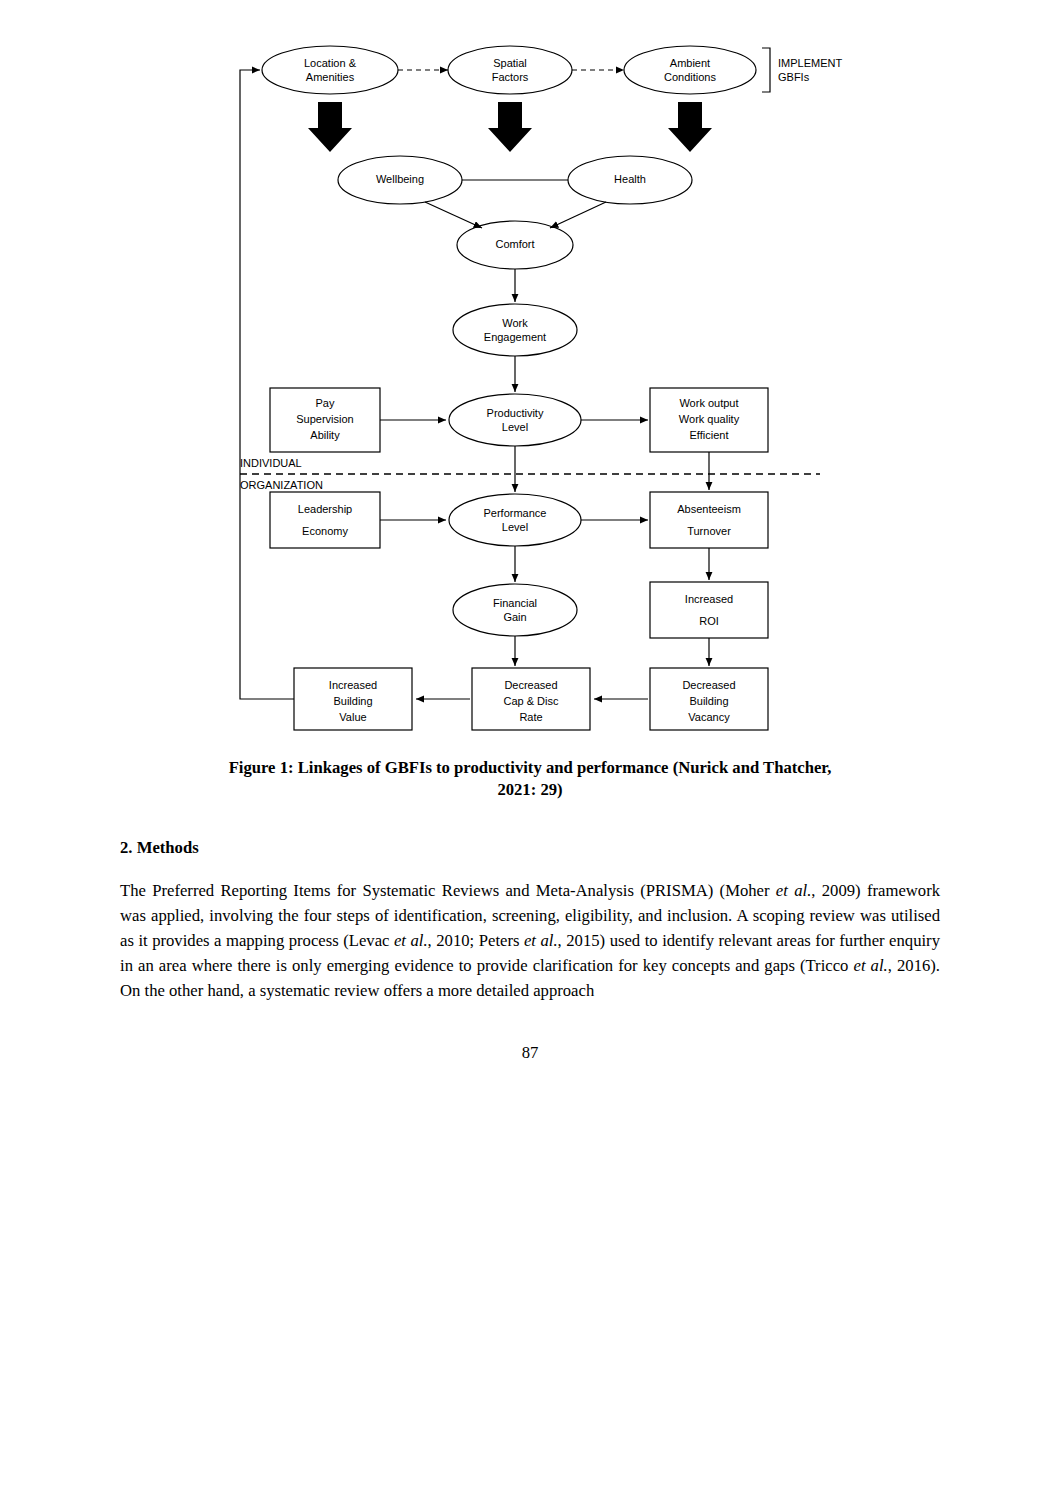Location & Amenities Spatial Factors Ambient Conditions IMPLEMENT GBFIs Wellbeing Health Comfort Work Engagement Productivity Level Pay Supervision Ability Work output Work quality Efficient INDIVIDUAL ORGANIZATION Performance Level Leadership Economy Absenteeism Turnover Financial Gain Increased ROI Decreased Building Vacancy Decreased Cap & Disc Rate Increased Building Value
Figure 1: Linkages of GBFIs to productivity and performance (Nurick and Thatcher,
2021: 29)
2. Methods
The Preferred Reporting Items for Systematic Reviews and Meta-Analysis (PRISMA) (Moher et al., 2009) framework was applied, involving the four steps of identification, screening, eligibility, and inclusion. A scoping review was utilised as it provides a mapping process (Levac et al., 2010; Peters et al., 2015) used to identify relevant areas for further enquiry in an area where there is only emerging evidence to provide clarification for key concepts and gaps (Tricco et al., 2016). On the other hand, a systematic review offers a more detailed approach
87